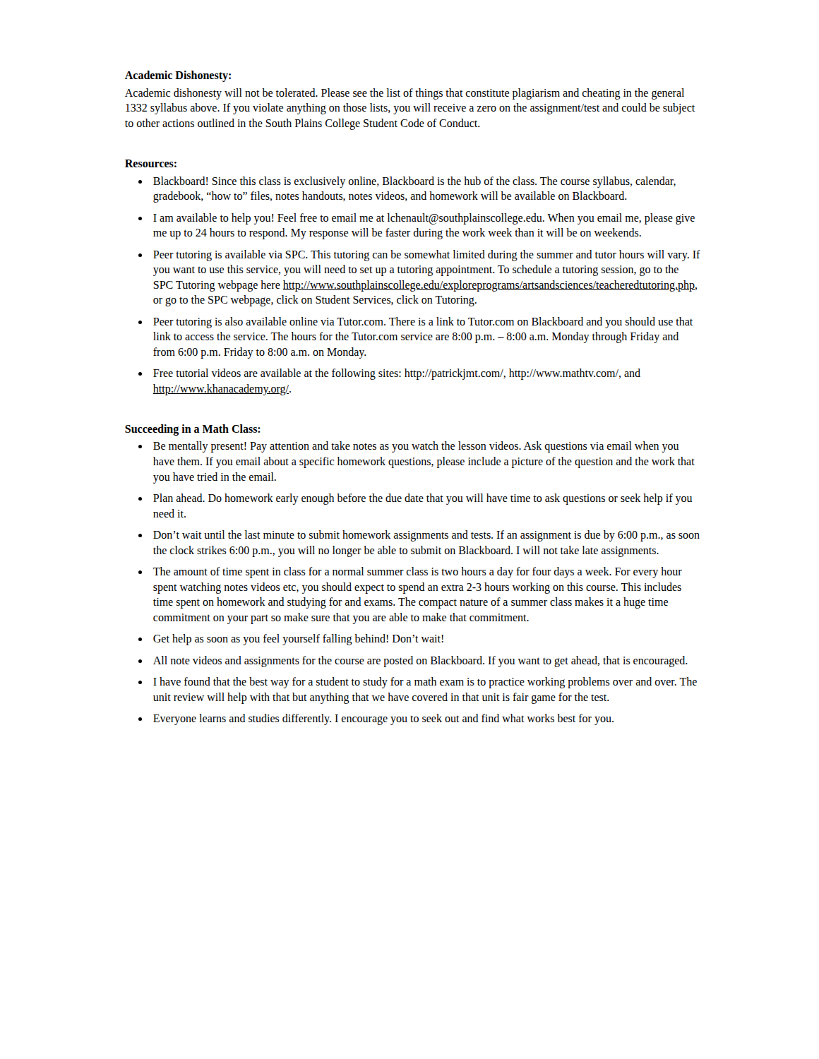Academic Dishonesty:
Academic dishonesty will not be tolerated. Please see the list of things that constitute plagiarism and cheating in the general 1332 syllabus above. If you violate anything on those lists, you will receive a zero on the assignment/test and could be subject to other actions outlined in the South Plains College Student Code of Conduct.
Resources:
Blackboard! Since this class is exclusively online, Blackboard is the hub of the class. The course syllabus, calendar, gradebook, “how to” files, notes handouts, notes videos, and homework will be available on Blackboard.
I am available to help you! Feel free to email me at lchenault@southplainscollege.edu. When you email me, please give me up to 24 hours to respond. My response will be faster during the work week than it will be on weekends.
Peer tutoring is available via SPC. This tutoring can be somewhat limited during the summer and tutor hours will vary. If you want to use this service, you will need to set up a tutoring appointment. To schedule a tutoring session, go to the SPC Tutoring webpage here http://www.southplainscollege.edu/exploreprograms/artsandsciences/teacheredtutoring.php, or go to the SPC webpage, click on Student Services, click on Tutoring.
Peer tutoring is also available online via Tutor.com. There is a link to Tutor.com on Blackboard and you should use that link to access the service. The hours for the Tutor.com service are 8:00 p.m. – 8:00 a.m. Monday through Friday and from 6:00 p.m. Friday to 8:00 a.m. on Monday.
Free tutorial videos are available at the following sites: http://patrickjmt.com/, http://www.mathtv.com/, and http://www.khanacademy.org/.
Succeeding in a Math Class:
Be mentally present! Pay attention and take notes as you watch the lesson videos. Ask questions via email when you have them. If you email about a specific homework questions, please include a picture of the question and the work that you have tried in the email.
Plan ahead. Do homework early enough before the due date that you will have time to ask questions or seek help if you need it.
Don’t wait until the last minute to submit homework assignments and tests. If an assignment is due by 6:00 p.m., as soon the clock strikes 6:00 p.m., you will no longer be able to submit on Blackboard. I will not take late assignments.
The amount of time spent in class for a normal summer class is two hours a day for four days a week. For every hour spent watching notes videos etc, you should expect to spend an extra 2-3 hours working on this course. This includes time spent on homework and studying for and exams. The compact nature of a summer class makes it a huge time commitment on your part so make sure that you are able to make that commitment.
Get help as soon as you feel yourself falling behind! Don’t wait!
All note videos and assignments for the course are posted on Blackboard. If you want to get ahead, that is encouraged.
I have found that the best way for a student to study for a math exam is to practice working problems over and over. The unit review will help with that but anything that we have covered in that unit is fair game for the test.
Everyone learns and studies differently. I encourage you to seek out and find what works best for you.